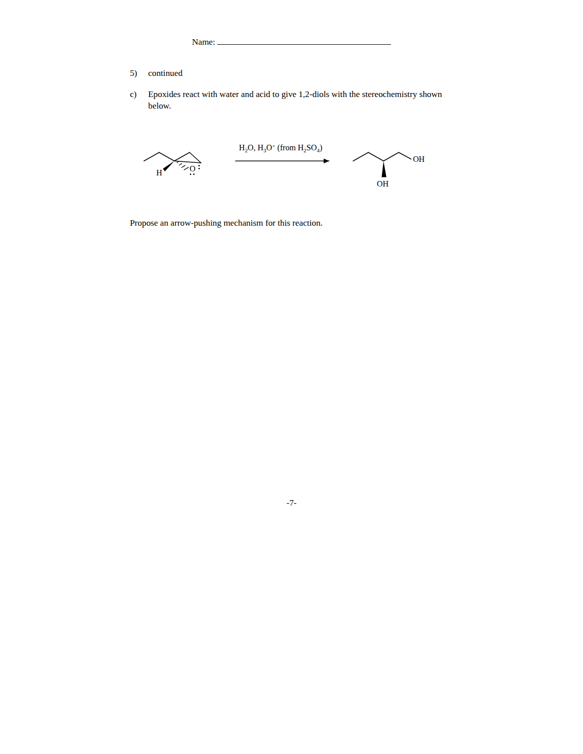Name:
5) continued
c) Epoxides react with water and acid to give 1,2-diols with the stereochemistry shown below.
H O H2O, H3O+ (from H2SO4) OH OH
Propose an arrow-pushing mechanism for this reaction.
-7-